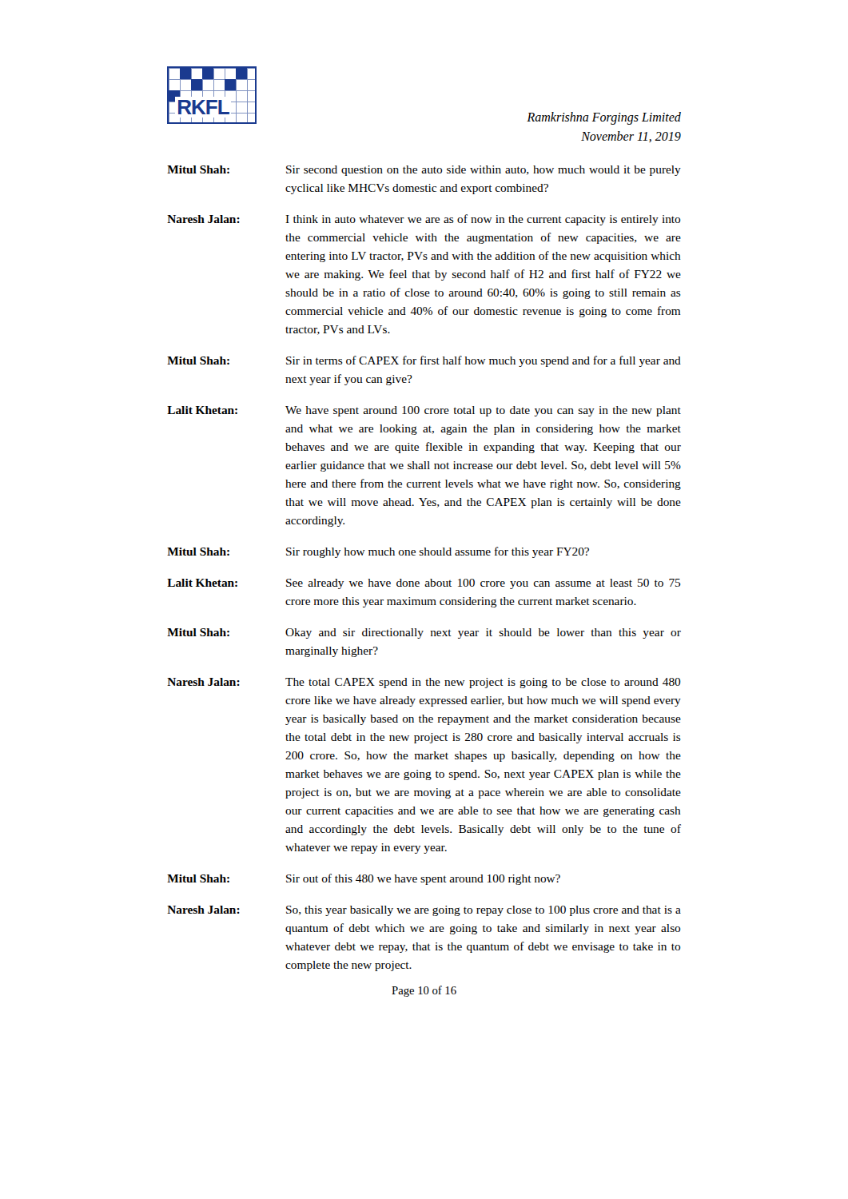RKFL
Ramkrishna Forgings Limited
November 11, 2019
| Mitul Shah: | Sir second question on the auto side within auto, how much would it be purely cyclical like MHCVs domestic and export combined? |
| Naresh Jalan: | I think in auto whatever we are as of now in the current capacity is entirely into the commercial vehicle with the augmentation of new capacities, we are entering into LV tractor, PVs and with the addition of the new acquisition which we are making. We feel that by second half of H2 and first half of FY22 we should be in a ratio of close to around 60:40, 60% is going to still remain as commercial vehicle and 40% of our domestic revenue is going to come from tractor, PVs and LVs. |
| Mitul Shah: | Sir in terms of CAPEX for first half how much you spend and for a full year and next year if you can give? |
| Lalit Khetan: | We have spent around 100 crore total up to date you can say in the new plant and what we are looking at, again the plan in considering how the market behaves and we are quite flexible in expanding that way. Keeping that our earlier guidance that we shall not increase our debt level. So, debt level will 5% here and there from the current levels what we have right now. So, considering that we will move ahead. Yes, and the CAPEX plan is certainly will be done accordingly. |
| Mitul Shah: | Sir roughly how much one should assume for this year FY20? |
| Lalit Khetan: | See already we have done about 100 crore you can assume at least 50 to 75 crore more this year maximum considering the current market scenario. |
| Mitul Shah: | Okay and sir directionally next year it should be lower than this year or marginally higher? |
| Naresh Jalan: | The total CAPEX spend in the new project is going to be close to around 480 crore like we have already expressed earlier, but how much we will spend every year is basically based on the repayment and the market consideration because the total debt in the new project is 280 crore and basically interval accruals is 200 crore. So, how the market shapes up basically, depending on how the market behaves we are going to spend. So, next year CAPEX plan is while the project is on, but we are moving at a pace wherein we are able to consolidate our current capacities and we are able to see that how we are generating cash and accordingly the debt levels. Basically debt will only be to the tune of whatever we repay in every year. |
| Mitul Shah: | Sir out of this 480 we have spent around 100 right now? |
| Naresh Jalan: | So, this year basically we are going to repay close to 100 plus crore and that is a quantum of debt which we are going to take and similarly in next year also whatever debt we repay, that is the quantum of debt we envisage to take in to complete the new project. |
Page 10 of 16